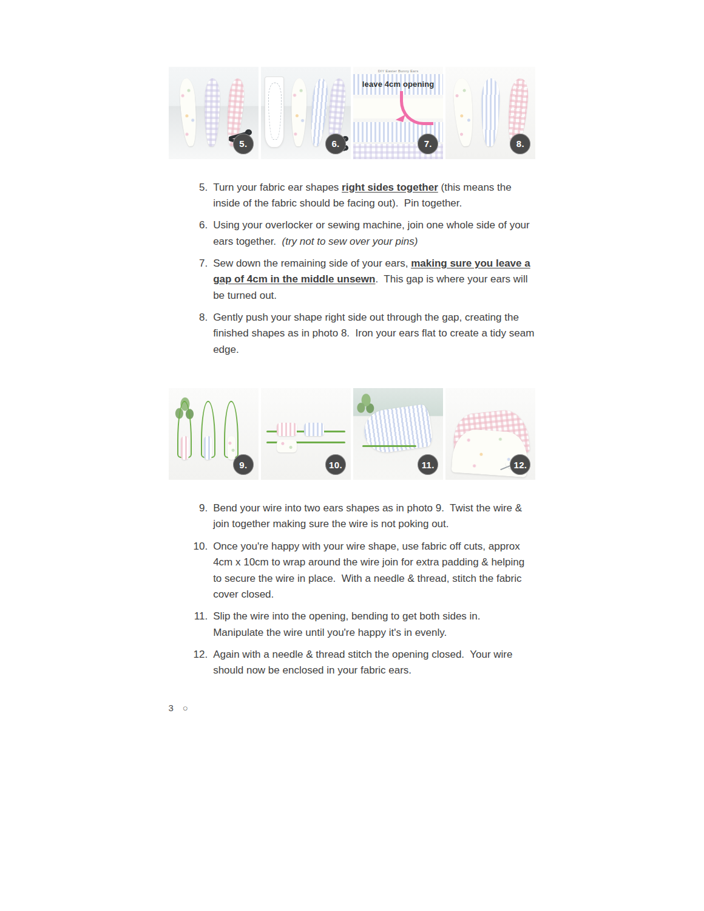5.
6.
DIY Easter Bunny Ears
leave 4cm opening
7.
8.
Turn your fabric ear shapes right sides together (this means the inside of the fabric should be facing out). Pin together.
Using your overlocker or sewing machine, join one whole side of your ears together. (try not to sew over your pins)
Sew down the remaining side of your ears, making sure you leave a gap of 4cm in the middle unsewn. This gap is where your ears will be turned out.
Gently push your shape right side out through the gap, creating the finished shapes as in photo 8. Iron your ears flat to create a tidy seam edge.
9.
10.
11.
12.
Bend your wire into two ears shapes as in photo 9. Twist the wire & join together making sure the wire is not poking out.
Once you're happy with your wire shape, use fabric off cuts, approx 4cm x 10cm to wrap around the wire join for extra padding & helping to secure the wire in place. With a needle & thread, stitch the fabric cover closed.
Slip the wire into the opening, bending to get both sides in. Manipulate the wire until you're happy it's in evenly.
Again with a needle & thread stitch the opening closed. Your wire should now be enclosed in your fabric ears.
3 ○